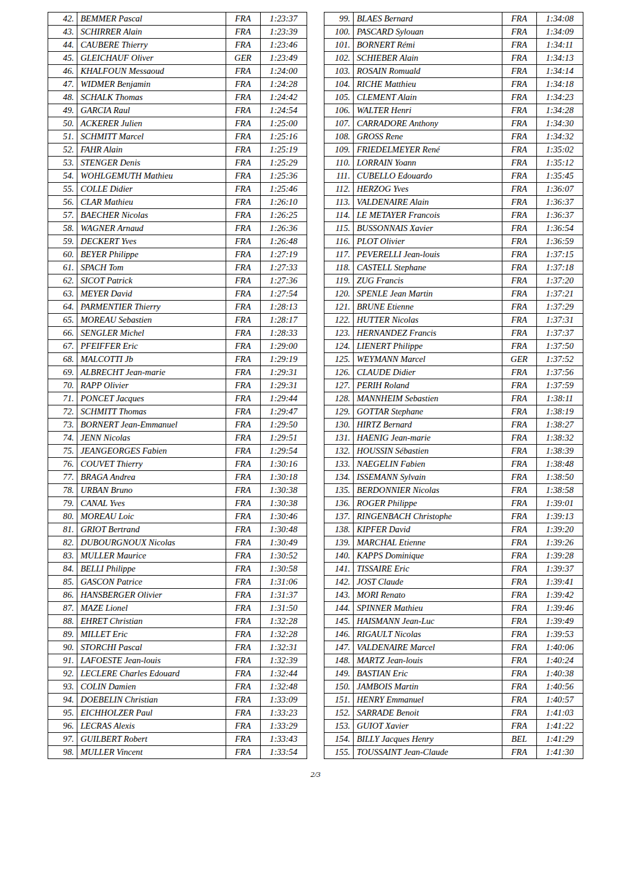| 42. | BEMMER Pascal | FRA | 1:23:37 |
| 43. | SCHIRRER Alain | FRA | 1:23:39 |
| 44. | CAUBERE Thierry | FRA | 1:23:46 |
| 45. | GLEICHAUF Oliver | GER | 1:23:49 |
| 46. | KHALFOUN Messaoud | FRA | 1:24:00 |
| 47. | WIDMER Benjamin | FRA | 1:24:28 |
| 48. | SCHALK Thomas | FRA | 1:24:42 |
| 49. | GARCIA Raul | FRA | 1:24:54 |
| 50. | ACKERER Julien | FRA | 1:25:00 |
| 51. | SCHMITT Marcel | FRA | 1:25:16 |
| 52. | FAHR Alain | FRA | 1:25:19 |
| 53. | STENGER Denis | FRA | 1:25:29 |
| 54. | WOHLGEMUTH Mathieu | FRA | 1:25:36 |
| 55. | COLLE Didier | FRA | 1:25:46 |
| 56. | CLAR Mathieu | FRA | 1:26:10 |
| 57. | BAECHER Nicolas | FRA | 1:26:25 |
| 58. | WAGNER Arnaud | FRA | 1:26:36 |
| 59. | DECKERT Yves | FRA | 1:26:48 |
| 60. | BEYER Philippe | FRA | 1:27:19 |
| 61. | SPACH Tom | FRA | 1:27:33 |
| 62. | SICOT Patrick | FRA | 1:27:36 |
| 63. | MEYER David | FRA | 1:27:54 |
| 64. | PARMENTIER Thierry | FRA | 1:28:13 |
| 65. | MOREAU Sebastien | FRA | 1:28:17 |
| 66. | SENGLER Michel | FRA | 1:28:33 |
| 67. | PFEIFFER Eric | FRA | 1:29:00 |
| 68. | MALCOTTI Jb | FRA | 1:29:19 |
| 69. | ALBRECHT Jean-marie | FRA | 1:29:31 |
| 70. | RAPP Olivier | FRA | 1:29:31 |
| 71. | PONCET Jacques | FRA | 1:29:44 |
| 72. | SCHMITT Thomas | FRA | 1:29:47 |
| 73. | BORNERT Jean-Emmanuel | FRA | 1:29:50 |
| 74. | JENN Nicolas | FRA | 1:29:51 |
| 75. | JEANGEORGES Fabien | FRA | 1:29:54 |
| 76. | COUVET Thierry | FRA | 1:30:16 |
| 77. | BRAGA Andrea | FRA | 1:30:18 |
| 78. | URBAN Bruno | FRA | 1:30:38 |
| 79. | CANAL Yves | FRA | 1:30:38 |
| 80. | MOREAU Loic | FRA | 1:30:46 |
| 81. | GRIOT Bertrand | FRA | 1:30:48 |
| 82. | DUBOURGNOUX Nicolas | FRA | 1:30:49 |
| 83. | MULLER Maurice | FRA | 1:30:52 |
| 84. | BELLI Philippe | FRA | 1:30:58 |
| 85. | GASCON Patrice | FRA | 1:31:06 |
| 86. | HANSBERGER Olivier | FRA | 1:31:37 |
| 87. | MAZE Lionel | FRA | 1:31:50 |
| 88. | EHRET Christian | FRA | 1:32:28 |
| 89. | MILLET Eric | FRA | 1:32:28 |
| 90. | STORCHI Pascal | FRA | 1:32:31 |
| 91. | LAFOESTE Jean-louis | FRA | 1:32:39 |
| 92. | LECLERE Charles Edouard | FRA | 1:32:44 |
| 93. | COLIN Damien | FRA | 1:32:48 |
| 94. | DOEBELIN Christian | FRA | 1:33:09 |
| 95. | EICHHOLZER Paul | FRA | 1:33:23 |
| 96. | LECRAS Alexis | FRA | 1:33:29 |
| 97. | GUILBERT Robert | FRA | 1:33:43 |
| 98. | MULLER Vincent | FRA | 1:33:54 |
| 99. | BLAES Bernard | FRA | 1:34:08 |
| 100. | PASCARD Sylouan | FRA | 1:34:09 |
| 101. | BORNERT Rémi | FRA | 1:34:11 |
| 102. | SCHIEBER Alain | FRA | 1:34:13 |
| 103. | ROSAIN Romuald | FRA | 1:34:14 |
| 104. | RICHE Matthieu | FRA | 1:34:18 |
| 105. | CLEMENT Alain | FRA | 1:34:23 |
| 106. | WALTER Henri | FRA | 1:34:28 |
| 107. | CARRADORE Anthony | FRA | 1:34:30 |
| 108. | GROSS Rene | FRA | 1:34:32 |
| 109. | FRIEDELMEYER René | FRA | 1:35:02 |
| 110. | LORRAIN Yoann | FRA | 1:35:12 |
| 111. | CUBELLO Edouardo | FRA | 1:35:45 |
| 112. | HERZOG Yves | FRA | 1:36:07 |
| 113. | VALDENAIRE Alain | FRA | 1:36:37 |
| 114. | LE METAYER Francois | FRA | 1:36:37 |
| 115. | BUSSONNAIS Xavier | FRA | 1:36:54 |
| 116. | PLOT Olivier | FRA | 1:36:59 |
| 117. | PEVERELLI Jean-louis | FRA | 1:37:15 |
| 118. | CASTELL Stephane | FRA | 1:37:18 |
| 119. | ZUG Francis | FRA | 1:37:20 |
| 120. | SPENLE Jean Martin | FRA | 1:37:21 |
| 121. | BRUNE Etienne | FRA | 1:37:29 |
| 122. | HUTTER Nicolas | FRA | 1:37:31 |
| 123. | HERNANDEZ Francis | FRA | 1:37:37 |
| 124. | LIENERT Philippe | FRA | 1:37:50 |
| 125. | WEYMANN Marcel | GER | 1:37:52 |
| 126. | CLAUDE Didier | FRA | 1:37:56 |
| 127. | PERIH Roland | FRA | 1:37:59 |
| 128. | MANNHEIM Sebastien | FRA | 1:38:11 |
| 129. | GOTTAR Stephane | FRA | 1:38:19 |
| 130. | HIRTZ Bernard | FRA | 1:38:27 |
| 131. | HAENIG Jean-marie | FRA | 1:38:32 |
| 132. | HOUSSIN Sébastien | FRA | 1:38:39 |
| 133. | NAEGELIN Fabien | FRA | 1:38:48 |
| 134. | ISSEMANN Sylvain | FRA | 1:38:50 |
| 135. | BERDONNIER Nicolas | FRA | 1:38:58 |
| 136. | ROGER Philippe | FRA | 1:39:01 |
| 137. | RINGENBACH Christophe | FRA | 1:39:13 |
| 138. | KIPFER David | FRA | 1:39:20 |
| 139. | MARCHAL Etienne | FRA | 1:39:26 |
| 140. | KAPPS Dominique | FRA | 1:39:28 |
| 141. | TISSAIRE Eric | FRA | 1:39:37 |
| 142. | JOST Claude | FRA | 1:39:41 |
| 143. | MORI Renato | FRA | 1:39:42 |
| 144. | SPINNER Mathieu | FRA | 1:39:46 |
| 145. | HAISMANN Jean-Luc | FRA | 1:39:49 |
| 146. | RIGAULT Nicolas | FRA | 1:39:53 |
| 147. | VALDENAIRE Marcel | FRA | 1:40:06 |
| 148. | MARTZ Jean-louis | FRA | 1:40:24 |
| 149. | BASTIAN Eric | FRA | 1:40:38 |
| 150. | JAMBOIS Martin | FRA | 1:40:56 |
| 151. | HENRY Emmanuel | FRA | 1:40:57 |
| 152. | SARRADE Benoit | FRA | 1:41:03 |
| 153. | GUIOT Xavier | FRA | 1:41:22 |
| 154. | BILLY Jacques Henry | BEL | 1:41:29 |
| 155. | TOUSSAINT Jean-Claude | FRA | 1:41:30 |
2/3